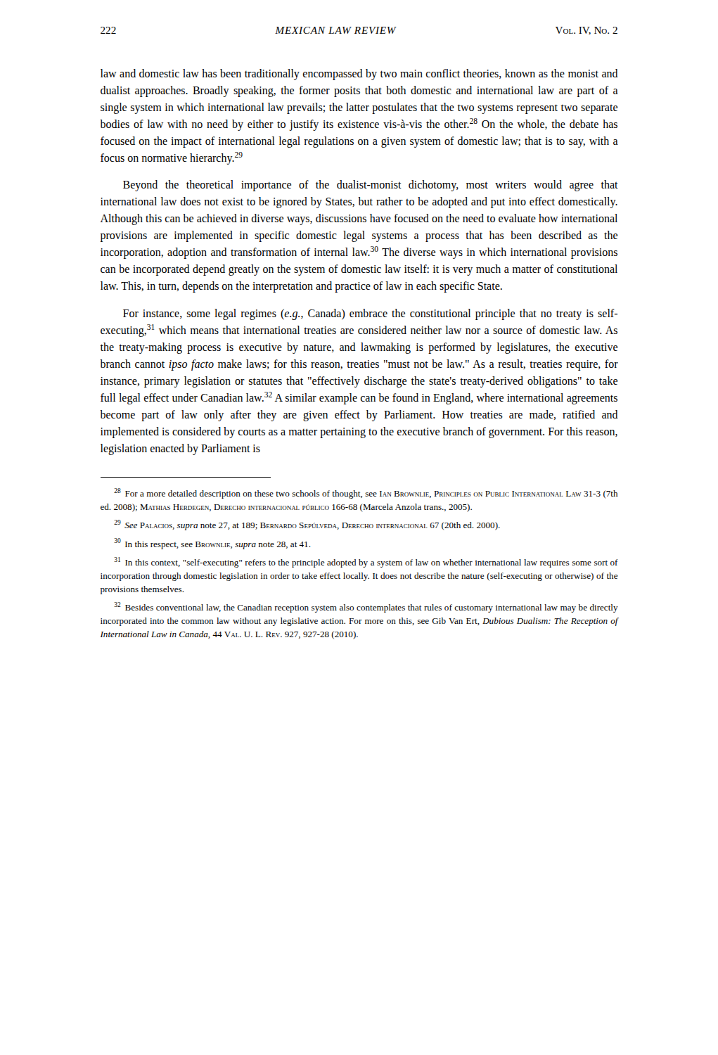222 MEXICAN LAW REVIEW Vol. IV, No. 2
law and domestic law has been traditionally encompassed by two main conflict theories, known as the monist and dualist approaches. Broadly speaking, the former posits that both domestic and international law are part of a single system in which international law prevails; the latter postulates that the two systems represent two separate bodies of law with no need by either to justify its existence vis-à-vis the other.28 On the whole, the debate has focused on the impact of international legal regulations on a given system of domestic law; that is to say, with a focus on normative hierarchy.29
Beyond the theoretical importance of the dualist-monist dichotomy, most writers would agree that international law does not exist to be ignored by States, but rather to be adopted and put into effect domestically. Although this can be achieved in diverse ways, discussions have focused on the need to evaluate how international provisions are implemented in specific domestic legal systems a process that has been described as the incorporation, adoption and transformation of internal law.30 The diverse ways in which international provisions can be incorporated depend greatly on the system of domestic law itself: it is very much a matter of constitutional law. This, in turn, depends on the interpretation and practice of law in each specific State.
For instance, some legal regimes (e.g., Canada) embrace the constitutional principle that no treaty is self-executing,31 which means that international treaties are considered neither law nor a source of domestic law. As the treaty-making process is executive by nature, and lawmaking is performed by legislatures, the executive branch cannot ipso facto make laws; for this reason, treaties "must not be law." As a result, treaties require, for instance, primary legislation or statutes that "effectively discharge the state's treaty-derived obligations" to take full legal effect under Canadian law.32 A similar example can be found in England, where international agreements become part of law only after they are given effect by Parliament. How treaties are made, ratified and implemented is considered by courts as a matter pertaining to the executive branch of government. For this reason, legislation enacted by Parliament is
28 For a more detailed description on these two schools of thought, see Ian Brownlie, Principles on Public International Law 31-3 (7th ed. 2008); Mathias Herdegen, Derecho internacional público 166-68 (Marcela Anzola trans., 2005).
29 See Palacios, supra note 27, at 189; Bernardo Sepúlveda, Derecho internacional 67 (20th ed. 2000).
30 In this respect, see Brownlie, supra note 28, at 41.
31 In this context, "self-executing" refers to the principle adopted by a system of law on whether international law requires some sort of incorporation through domestic legislation in order to take effect locally. It does not describe the nature (self-executing or otherwise) of the provisions themselves.
32 Besides conventional law, the Canadian reception system also contemplates that rules of customary international law may be directly incorporated into the common law without any legislative action. For more on this, see Gib Van Ert, Dubious Dualism: The Reception of International Law in Canada, 44 Val. U. L. Rev. 927, 927-28 (2010).